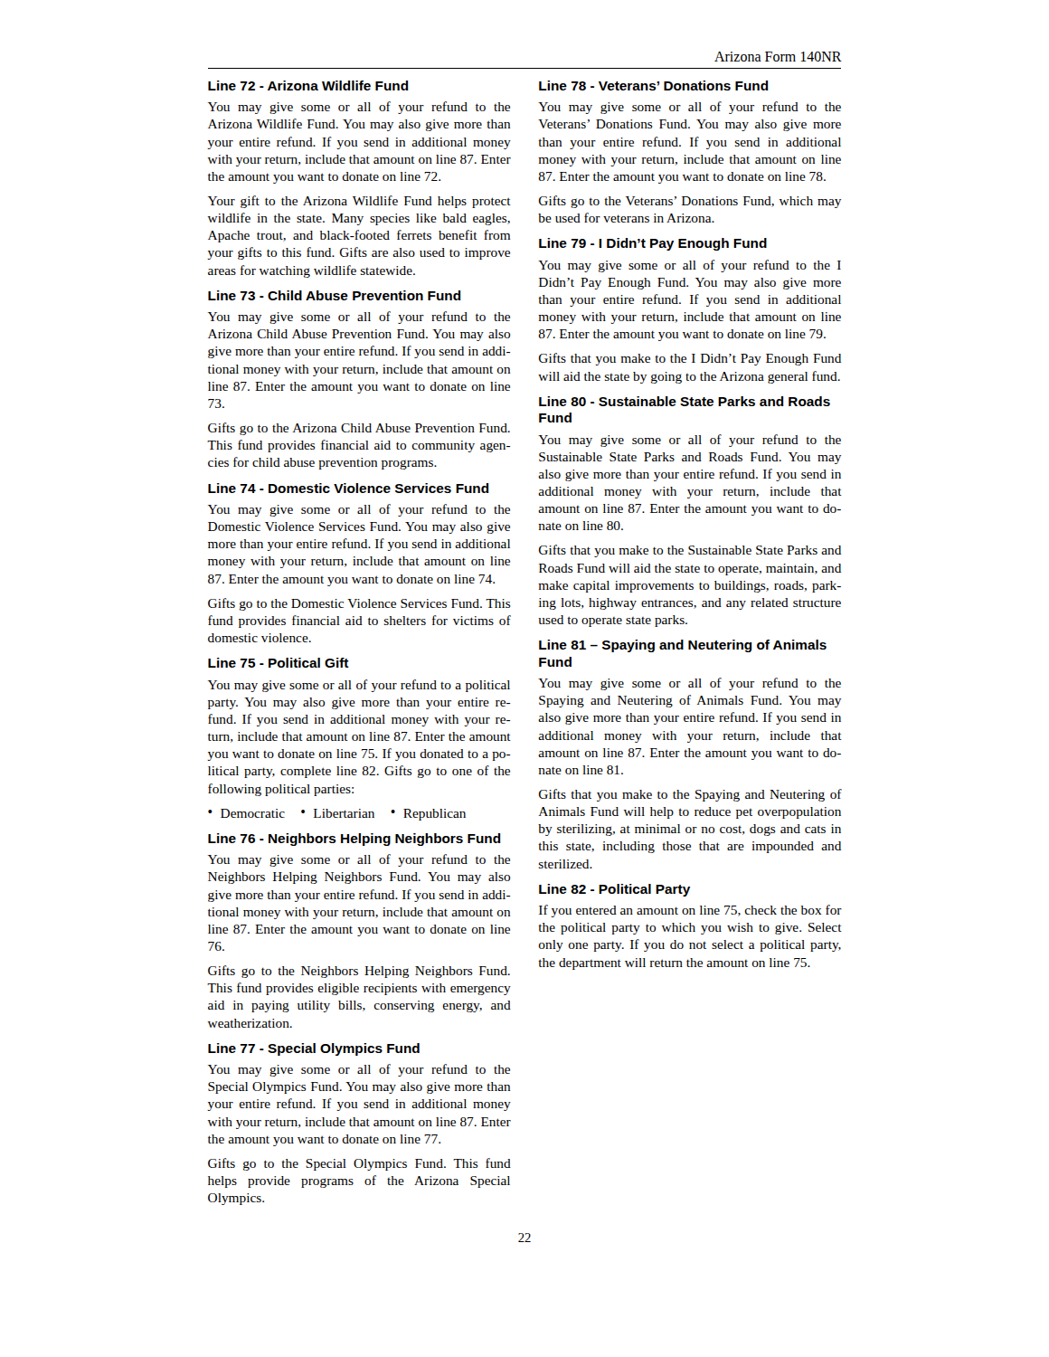Arizona Form 140NR
Line 72 - Arizona Wildlife Fund
You may give some or all of your refund to the Arizona Wildlife Fund. You may also give more than your entire refund. If you send in additional money with your return, include that amount on line 87. Enter the amount you want to donate on line 72.
Your gift to the Arizona Wildlife Fund helps protect wildlife in the state. Many species like bald eagles, Apache trout, and black-footed ferrets benefit from your gifts to this fund. Gifts are also used to improve areas for watching wildlife statewide.
Line 73 - Child Abuse Prevention Fund
You may give some or all of your refund to the Arizona Child Abuse Prevention Fund. You may also give more than your entire refund. If you send in additional money with your return, include that amount on line 87. Enter the amount you want to donate on line 73.
Gifts go to the Arizona Child Abuse Prevention Fund. This fund provides financial aid to community agencies for child abuse prevention programs.
Line 74 - Domestic Violence Services Fund
You may give some or all of your refund to the Domestic Violence Services Fund. You may also give more than your entire refund. If you send in additional money with your return, include that amount on line 87. Enter the amount you want to donate on line 74.
Gifts go to the Domestic Violence Services Fund. This fund provides financial aid to shelters for victims of domestic violence.
Line 75 - Political Gift
You may give some or all of your refund to a political party. You may also give more than your entire refund. If you send in additional money with your return, include that amount on line 87. Enter the amount you want to donate on line 75. If you donated to a political party, complete line 82. Gifts go to one of the following political parties:
Democratic
Libertarian
Republican
Line 76 - Neighbors Helping Neighbors Fund
You may give some or all of your refund to the Neighbors Helping Neighbors Fund. You may also give more than your entire refund. If you send in additional money with your return, include that amount on line 87. Enter the amount you want to donate on line 76.
Gifts go to the Neighbors Helping Neighbors Fund. This fund provides eligible recipients with emergency aid in paying utility bills, conserving energy, and weatherization.
Line 77 - Special Olympics Fund
You may give some or all of your refund to the Special Olympics Fund. You may also give more than your entire refund. If you send in additional money with your return, include that amount on line 87. Enter the amount you want to donate on line 77.
Gifts go to the Special Olympics Fund. This fund helps provide programs of the Arizona Special Olympics.
Line 78 - Veterans’ Donations Fund
You may give some or all of your refund to the Veterans’ Donations Fund. You may also give more than your entire refund. If you send in additional money with your return, include that amount on line 87. Enter the amount you want to donate on line 78.
Gifts go to the Veterans’ Donations Fund, which may be used for veterans in Arizona.
Line 79 - I Didn’t Pay Enough Fund
You may give some or all of your refund to the I Didn’t Pay Enough Fund. You may also give more than your entire refund. If you send in additional money with your return, include that amount on line 87. Enter the amount you want to donate on line 79.
Gifts that you make to the I Didn’t Pay Enough Fund will aid the state by going to the Arizona general fund.
Line 80 - Sustainable State Parks and Roads Fund
You may give some or all of your refund to the Sustainable State Parks and Roads Fund. You may also give more than your entire refund. If you send in additional money with your return, include that amount on line 87. Enter the amount you want to donate on line 80.
Gifts that you make to the Sustainable State Parks and Roads Fund will aid the state to operate, maintain, and make capital improvements to buildings, roads, parking lots, highway entrances, and any related structure used to operate state parks.
Line 81 – Spaying and Neutering of Animals Fund
You may give some or all of your refund to the Spaying and Neutering of Animals Fund. You may also give more than your entire refund. If you send in additional money with your return, include that amount on line 87. Enter the amount you want to donate on line 81.
Gifts that you make to the Spaying and Neutering of Animals Fund will help to reduce pet overpopulation by sterilizing, at minimal or no cost, dogs and cats in this state, including those that are impounded and sterilized.
Line 82 - Political Party
If you entered an amount on line 75, check the box for the political party to which you wish to give. Select only one party. If you do not select a political party, the department will return the amount on line 75.
22